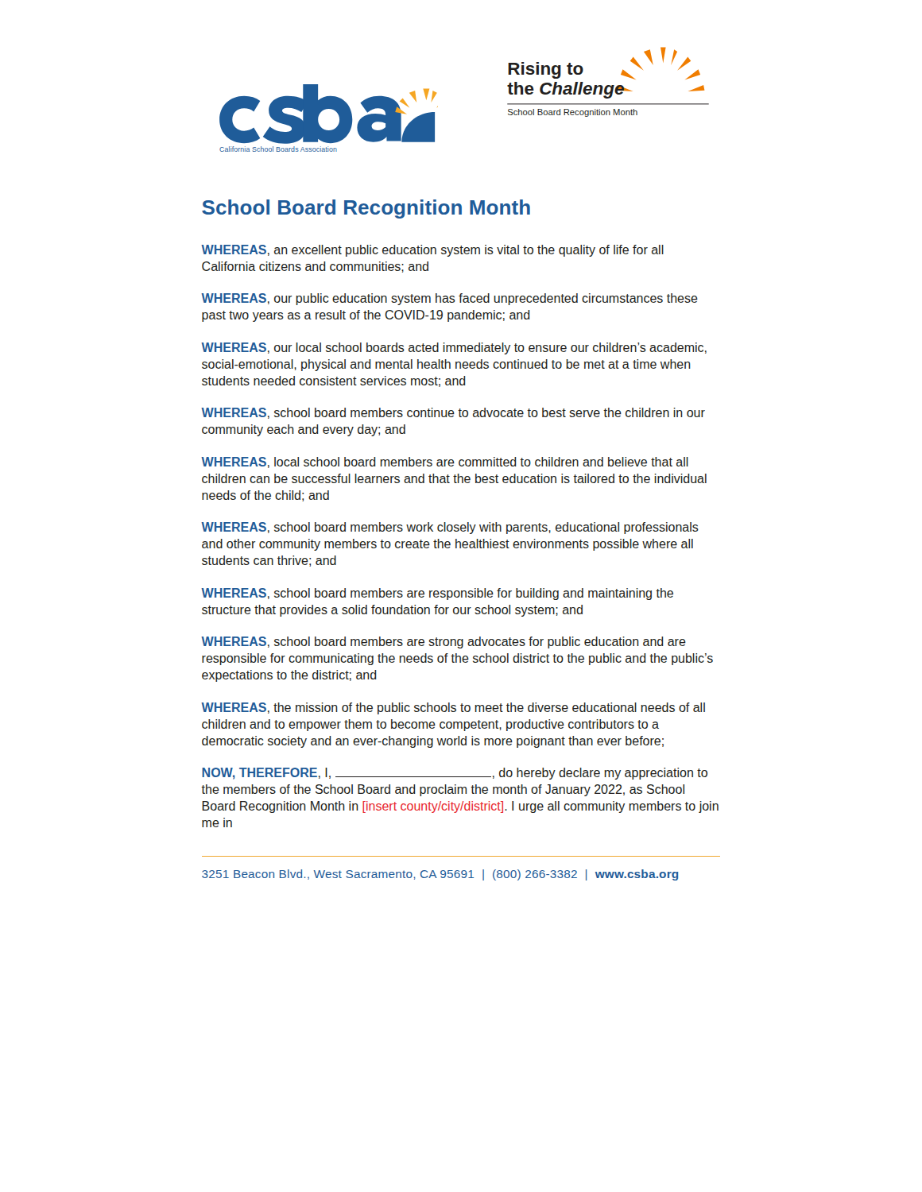California School Boards Association
Rising to the Challenge School Board Recognition Month
School Board Recognition Month
WHEREAS, an excellent public education system is vital to the quality of life for all California citizens and communities; and
WHEREAS, our public education system has faced unprecedented circumstances these past two years as a result of the COVID-19 pandemic; and
WHEREAS, our local school boards acted immediately to ensure our children’s academic, social-emotional, physical and mental health needs continued to be met at a time when students needed consistent services most; and
WHEREAS, school board members continue to advocate to best serve the children in our community each and every day; and
WHEREAS, local school board members are committed to children and believe that all children can be successful learners and that the best education is tailored to the individual needs of the child; and
WHEREAS, school board members work closely with parents, educational professionals and other community members to create the healthiest environments possible where all students can thrive; and
WHEREAS, school board members are responsible for building and maintaining the structure that provides a solid foundation for our school system; and
WHEREAS, school board members are strong advocates for public education and are responsible for communicating the needs of the school district to the public and the public’s expectations to the district; and
WHEREAS, the mission of the public schools to meet the diverse educational needs of all children and to empower them to become competent, productive contributors to a democratic society and an ever-changing world is more poignant than ever before;
NOW, THEREFORE, I, , do hereby declare my appreciation to the members of the School Board and proclaim the month of January 2022, as School Board Recognition Month in [insert county/city/district]. I urge all community members to join me in
3251 Beacon Blvd., West Sacramento, CA 95691 | (800) 266-3382 | www.csba.org